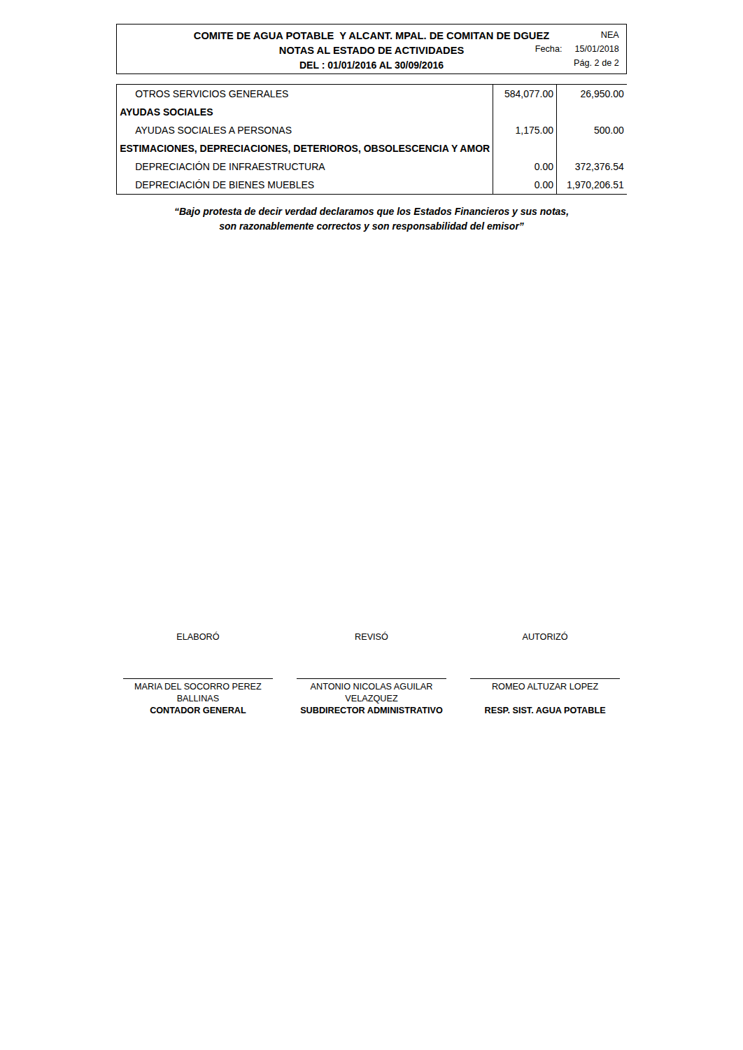NEA
Fecha: 15/01/2018
Pág. 2 de 2
COMITE DE AGUA POTABLE Y ALCANT. MPAL. DE COMITAN DE DGUEZ
NOTAS AL ESTADO DE ACTIVIDADES
DEL : 01/01/2016 AL 30/09/2016
| OTROS SERVICIOS GENERALES | 584,077.00 | 26,950.00 |
| AYUDAS SOCIALES | | |
| AYUDAS SOCIALES A PERSONAS | 1,175.00 | 500.00 |
| ESTIMACIONES, DEPRECIACIONES, DETERIOROS, OBSOLESCENCIA Y AMOR | | |
| DEPRECIACIÓN DE INFRAESTRUCTURA | 0.00 | 372,376.54 |
| DEPRECIACIÓN DE BIENES MUEBLES | 0.00 | 1,970,206.51 |
“Bajo protesta de decir verdad declaramos que los Estados Financieros y sus notas,
son razonablemente correctos y son responsabilidad del emisor”
ELABORÓ
MARIA DEL SOCORRO PEREZ
BALLINAS
CONTADOR GENERAL
REVISÓ
ANTONIO NICOLAS AGUILAR
VELAZQUEZ
SUBDIRECTOR ADMINISTRATIVO
AUTORIZÓ
ROMEO ALTUZAR LOPEZ
RESP. SIST. AGUA POTABLE